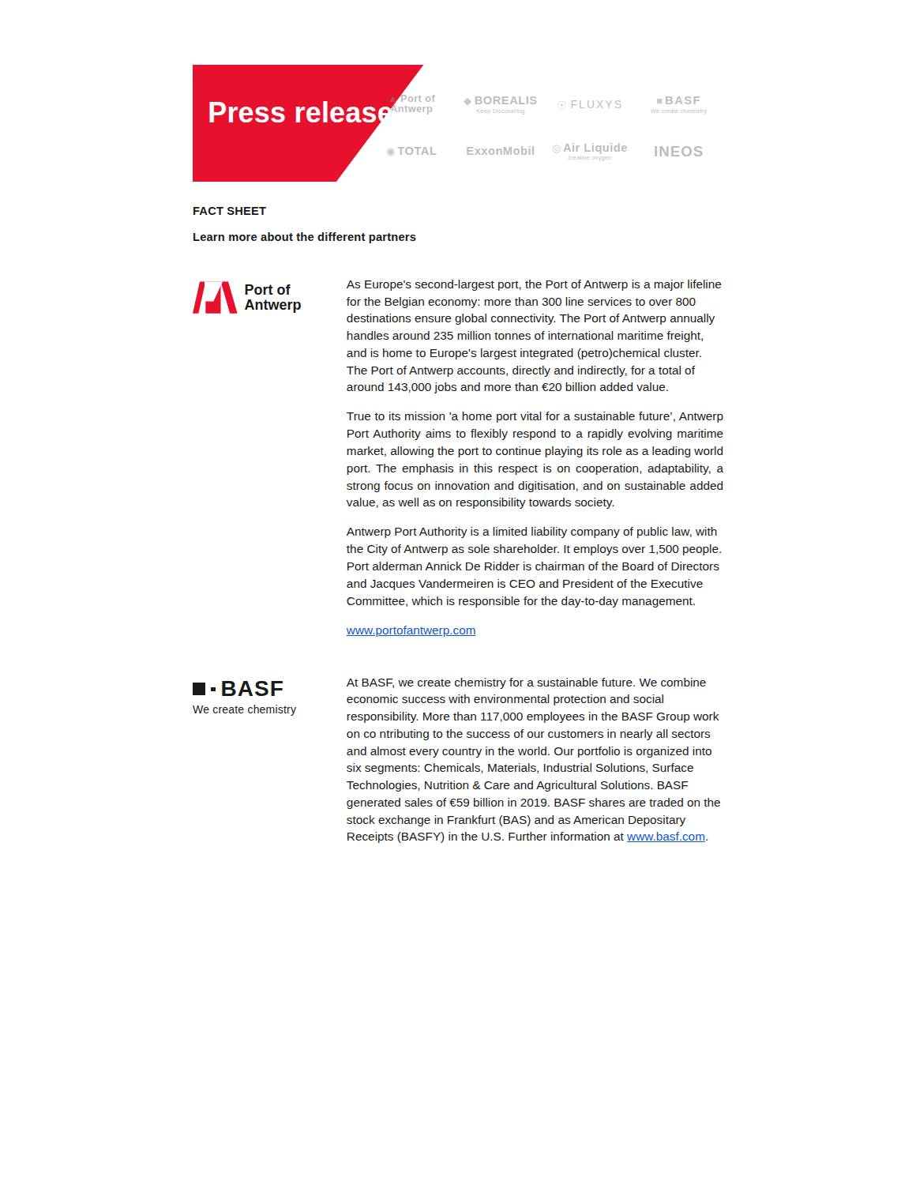Press release
▲Port of
Antwerp
◆BOREALIS Keep Discovering
☉FLUXYS
■BASF We create chemistry
◉TOTAL
ExxonMobil
◎Air Liquide creative oxygen
INEOS
FACT SHEET
Learn more about the different partners
Port of
Antwerp
As Europe's second-largest port, the Port of Antwerp is a major lifeline for the Belgian economy: more than 300 line services to over 800 destinations ensure global connectivity. The Port of Antwerp annually handles around 235 million tonnes of international maritime freight, and is home to Europe's largest integrated (petro)chemical cluster. The Port of Antwerp accounts, directly and indirectly, for a total of around 143,000 jobs and more than €20 billion added value.
True to its mission 'a home port vital for a sustainable future’, Antwerp Port Authority aims to flexibly respond to a rapidly evolving maritime market, allowing the port to continue playing its role as a leading world port. The emphasis in this respect is on cooperation, adaptability, a strong focus on innovation and digitisation, and on sustainable added value, as well as on responsibility towards society.
Antwerp Port Authority is a limited liability company of public law, with the City of Antwerp as sole shareholder. It employs over 1,500 people. Port alderman Annick De Ridder is chairman of the Board of Directors and Jacques Vandermeiren is CEO and President of the Executive Committee, which is responsible for the day-to-day management.
www.portofantwerp.com
BASF
We create chemistry
At BASF, we create chemistry for a sustainable future. We combine economic success with environmental protection and social responsibility. More than 117,000 employees in the BASF Group work on co ntributing to the success of our customers in nearly all sectors and almost every country in the world. Our portfolio is organized into six segments: Chemicals, Materials, Industrial Solutions, Surface Technologies, Nutrition & Care and Agricultural Solutions. BASF generated sales of €59 billion in 2019. BASF shares are traded on the stock exchange in Frankfurt (BAS) and as American Depositary Receipts (BASFY) in the U.S. Further information at www.basf.com.